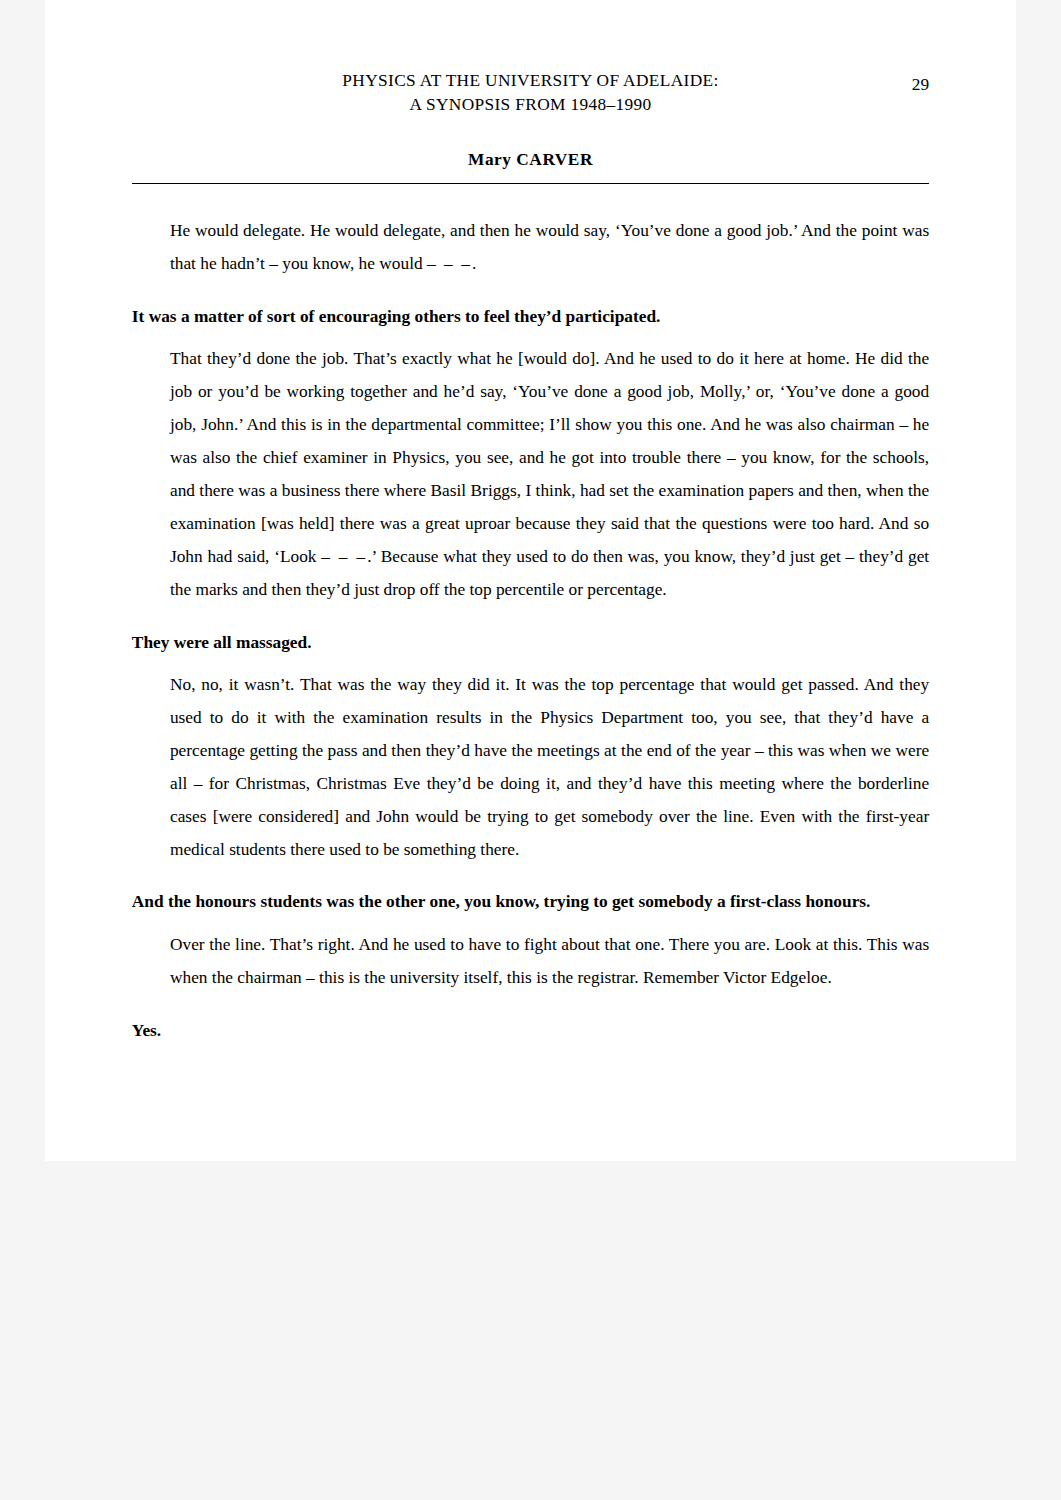29
Physics at the University of Adelaide:
A Synopsis from 1948–1990
Mary CARVER
He would delegate. He would delegate, and then he would say, ‘You’ve done a good job.’ And the point was that he hadn’t – you know, he would – – –.
It was a matter of sort of encouraging others to feel they’d participated.
That they’d done the job. That’s exactly what he [would do]. And he used to do it here at home. He did the job or you’d be working together and he’d say, ‘You’ve done a good job, Molly,’ or, ‘You’ve done a good job, John.’ And this is in the departmental committee; I’ll show you this one. And he was also chairman – he was also the chief examiner in Physics, you see, and he got into trouble there – you know, for the schools, and there was a business there where Basil Briggs, I think, had set the examination papers and then, when the examination [was held] there was a great uproar because they said that the questions were too hard. And so John had said, ‘Look – – –.’ Because what they used to do then was, you know, they’d just get – they’d get the marks and then they’d just drop off the top percentile or percentage.
They were all massaged.
No, no, it wasn’t. That was the way they did it. It was the top percentage that would get passed. And they used to do it with the examination results in the Physics Department too, you see, that they’d have a percentage getting the pass and then they’d have the meetings at the end of the year – this was when we were all – for Christmas, Christmas Eve they’d be doing it, and they’d have this meeting where the borderline cases [were considered] and John would be trying to get somebody over the line. Even with the first-year medical students there used to be something there.
And the honours students was the other one, you know, trying to get somebody a first-class honours.
Over the line. That’s right. And he used to have to fight about that one. There you are. Look at this. This was when the chairman – this is the university itself, this is the registrar. Remember Victor Edgeloe.
Yes.